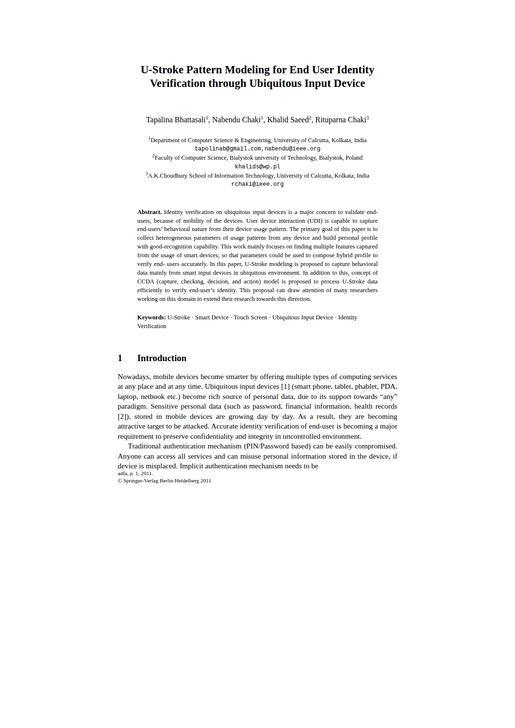U-Stroke Pattern Modeling for End User Identity
Verification through Ubiquitous Input Device
Tapalina Bhattasali1, Nabendu Chaki1, Khalid Saeed2, Rituparna Chaki3
1Department of Computer Science & Engineering, University of Calcutta, Kolkata, India
tapolinab@gmail.com,nabendu@ieee.org
2Faculty of Computer Science, Bialystok university of Technology, Bialystok, Poland
khalids@wp.pl
3A.K.Choudhury School of Information Technology, University of Calcutta, Kolkata, India
rchaki@ieee.org
Abstract. Identity verification on ubiquitous input devices is a major concern to validate end-users, because of mobility of the devices. User device interaction (UDI) is capable to capture end-users’ behavioral nature from their device usage pattern. The primary goal of this paper is to collect heterogeneous parameters of usage patterns from any device and build personal profile with good-recognition capability. This work mainly focuses on finding multiple features captured from the usage of smart devices; so that parameters could be used to compose hybrid profile to verify end- users accurately. In this paper, U-Stroke modeling is proposed to capture behavioral data mainly from smart input devices in ubiquitous environment. In addition to this, concept of CCDA (capture, checking, decision, and action) model is proposed to process U-Stroke data efficiently to verify end-user’s identity. This proposal can draw attention of many researchers working on this domain to extend their research towards this direction.
Keywords: U-Stroke · Smart Device · Touch Screen · Ubiquitous Input Device · Identity Verification
1 Introduction
Nowadays, mobile devices become smarter by offering multiple types of computing services at any place and at any time. Ubiquitous input devices [1] (smart phone, tablet, phablet, PDA, laptop, netbook etc.) become rich source of personal data, due to its support towards “any” paradigm. Sensitive personal data (such as password, financial information, health records [2]), stored in mobile devices are growing day by day. As a result, they are becoming attractive target to be attacked. Accurate identity verification of end-user is becoming a major requirement to preserve confidentiality and integrity in uncontrolled environment.
Traditional authentication mechanism (PIN/Password based) can be easily compromised. Anyone can access all services and can misuse personal information stored in the device, if device is misplaced. Implicit authentication mechanism needs to be
adfa, p. 1, 2011.
© Springer-Verlag Berlin Heidelberg 2011